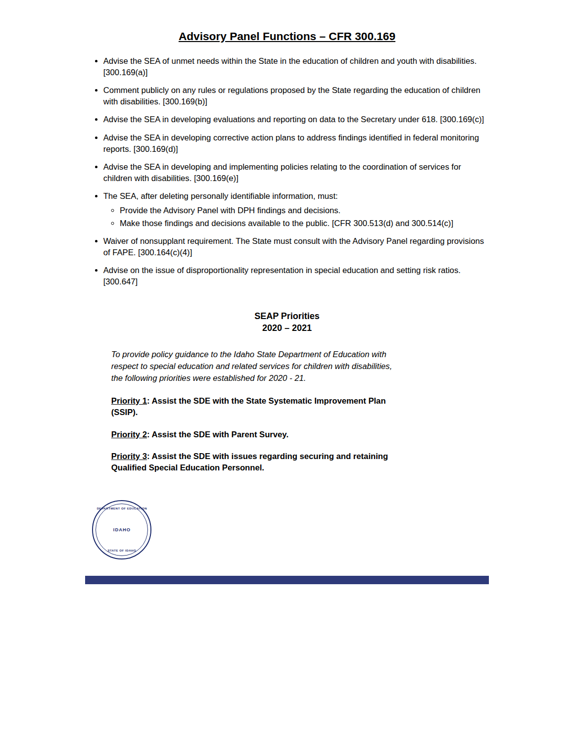Advisory Panel Functions – CFR 300.169
Advise the SEA of unmet needs within the State in the education of children and youth with disabilities. [300.169(a)]
Comment publicly on any rules or regulations proposed by the State regarding the education of children with disabilities. [300.169(b)]
Advise the SEA in developing evaluations and reporting on data to the Secretary under 618. [300.169(c)]
Advise the SEA in developing corrective action plans to address findings identified in federal monitoring reports. [300.169(d)]
Advise the SEA in developing and implementing policies relating to the coordination of services for children with disabilities. [300.169(e)]
The SEA, after deleting personally identifiable information, must:
Provide the Advisory Panel with DPH findings and decisions.
Make those findings and decisions available to the public. [CFR 300.513(d) and 300.514(c)]
Waiver of nonsupplant requirement. The State must consult with the Advisory Panel regarding provisions of FAPE. [300.164(c)(4)]
Advise on the issue of disproportionality representation in special education and setting risk ratios. [300.647]
SEAP Priorities
2020 – 2021
To provide policy guidance to the Idaho State Department of Education with respect to special education and related services for children with disabilities, the following priorities were established for 2020 - 21.
Priority 1: Assist the SDE with the State Systematic Improvement Plan (SSIP).
Priority 2: Assist the SDE with Parent Survey.
Priority 3: Assist the SDE with issues regarding securing and retaining Qualified Special Education Personnel.
DEPARTMENT OF EDUCATION
IDAHO
STATE OF IDAHO